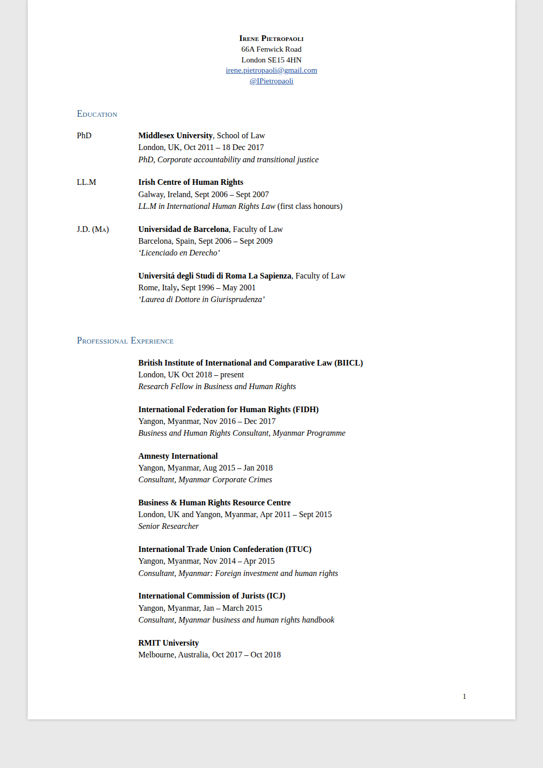Irene Pietropaoli
66A Fenwick Road
London SE15 4HN
irene.pietropaoli@gmail.com
@IPietropaoli
Education
| PhD | Middlesex University , School of Law London, UK, Oct 2011 – 18 Dec 2017 PhD, Corporate accountability and transitional justice |
| LL.M | Irish Centre of Human Rights Galway, Ireland, Sept 2006 – Sept 2007 LL.M in International Human Rights Law (first class honours) |
| J.D. (M a ) | Universidad de Barcelona , Faculty of Law Barcelona, Spain, Sept 2006 – Sept 2009 ‘Licenciado en Derecho’ |
| | Universitá degli Studi di Roma La Sapienza , Faculty of Law Rome, Italy , Sept 1996 – May 2001 ‘Laurea di Dottore in Giurisprudenza’ |
Professional Experience
British Institute of International and Comparative Law (BIICL) London, UK Oct 2018 – present Research Fellow in Business and Human Rights
International Federation for Human Rights (FIDH) Yangon, Myanmar, Nov 2016 – Dec 2017 Business and Human Rights Consultant, Myanmar Programme
Amnesty International Yangon, Myanmar, Aug 2015 – Jan 2018 Consultant, Myanmar Corporate Crimes
Business & Human Rights Resource Centre London, UK and Yangon, Myanmar, Apr 2011 – Sept 2015 Senior Researcher
International Trade Union Confederation (ITUC) Yangon, Myanmar, Nov 2014 – Apr 2015 Consultant, Myanmar: Foreign investment and human rights
International Commission of Jurists (ICJ) Yangon, Myanmar, Jan – March 2015 Consultant, Myanmar business and human rights handbook
RMIT University Melbourne, Australia, Oct 2017 – Oct 2018
1